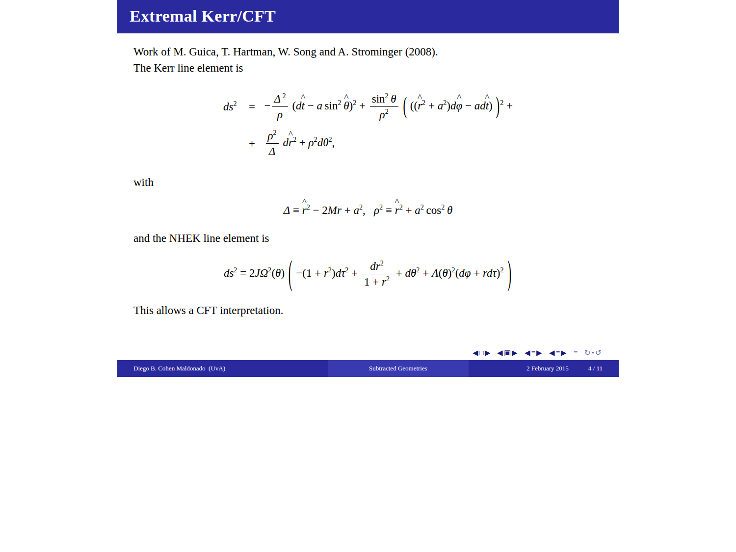Extremal Kerr/CFT
Work of M. Guica, T. Hartman, W. Song and A. Strominger (2008).
The Kerr line element is
| ds 2 | = | − Δ 2 ρ ( d t − a sin 2 θ ) 2 + sin 2 θ ρ 2 ( (( r 2 + a 2 ) d φ − ad t ) ) 2 + |
| | + | ρ 2 Δ d r 2 + ρ 2 dθ 2 , |
with
Δ ≡ r2 − 2Mr + a2, ρ2 ≡ r2 + a2 cos2 θ
and the NHEK line element is
ds2 = 2JΩ2(θ) ( −(1 + r2)dτ2 + dr21 + r2 + dθ2 + Λ(θ)2(dφ + rdτ)2 )
This allows a CFT interpretation.
◀□▶ ◀▣▶ ◀≡▶ ◀≡▶ ≡ ↻•↺
Diego B. Cohen Maldonado (UvA)
Subtracted Geometries
2 February 20154 / 11